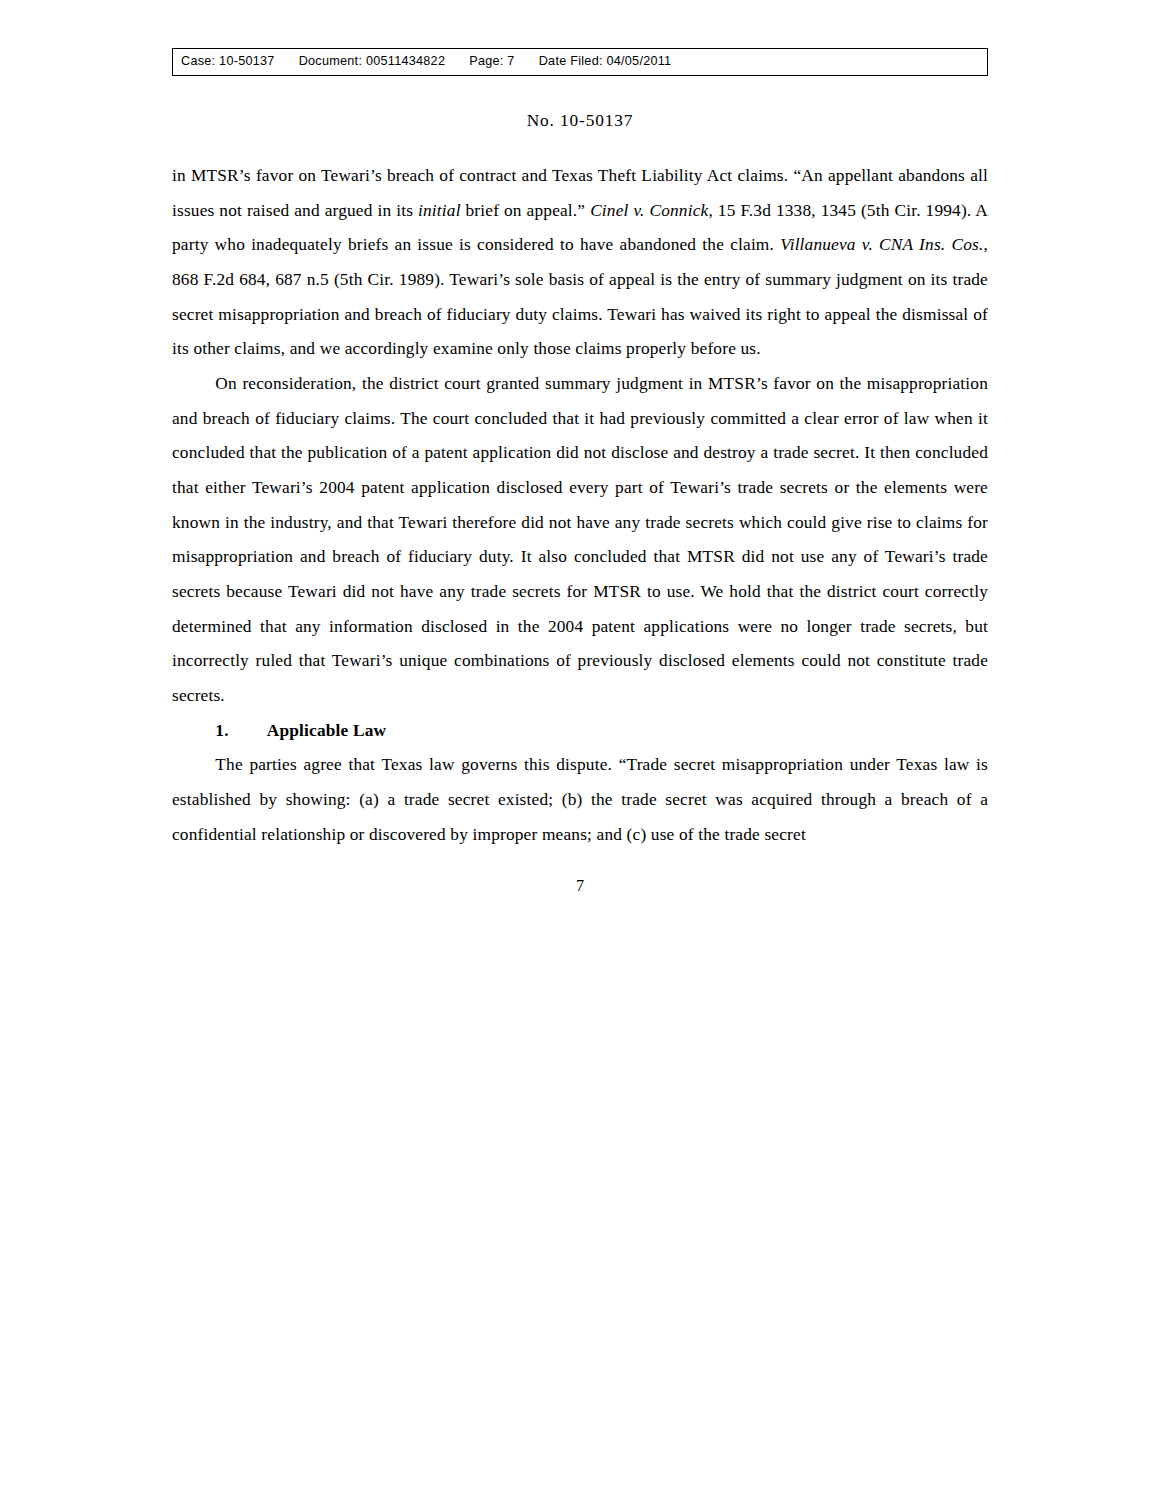Case: 10-50137 Document: 00511434822 Page: 7 Date Filed: 04/05/2011
No. 10-50137
in MTSR’s favor on Tewari’s breach of contract and Texas Theft Liability Act claims. “An appellant abandons all issues not raised and argued in its initial brief on appeal.” Cinel v. Connick, 15 F.3d 1338, 1345 (5th Cir. 1994). A party who inadequately briefs an issue is considered to have abandoned the claim. Villanueva v. CNA Ins. Cos., 868 F.2d 684, 687 n.5 (5th Cir. 1989). Tewari’s sole basis of appeal is the entry of summary judgment on its trade secret misappropriation and breach of fiduciary duty claims. Tewari has waived its right to appeal the dismissal of its other claims, and we accordingly examine only those claims properly before us.
On reconsideration, the district court granted summary judgment in MTSR’s favor on the misappropriation and breach of fiduciary claims. The court concluded that it had previously committed a clear error of law when it concluded that the publication of a patent application did not disclose and destroy a trade secret. It then concluded that either Tewari’s 2004 patent application disclosed every part of Tewari’s trade secrets or the elements were known in the industry, and that Tewari therefore did not have any trade secrets which could give rise to claims for misappropriation and breach of fiduciary duty. It also concluded that MTSR did not use any of Tewari’s trade secrets because Tewari did not have any trade secrets for MTSR to use. We hold that the district court correctly determined that any information disclosed in the 2004 patent applications were no longer trade secrets, but incorrectly ruled that Tewari’s unique combinations of previously disclosed elements could not constitute trade secrets.
1. Applicable Law
The parties agree that Texas law governs this dispute. “Trade secret misappropriation under Texas law is established by showing: (a) a trade secret existed; (b) the trade secret was acquired through a breach of a confidential relationship or discovered by improper means; and (c) use of the trade secret
7